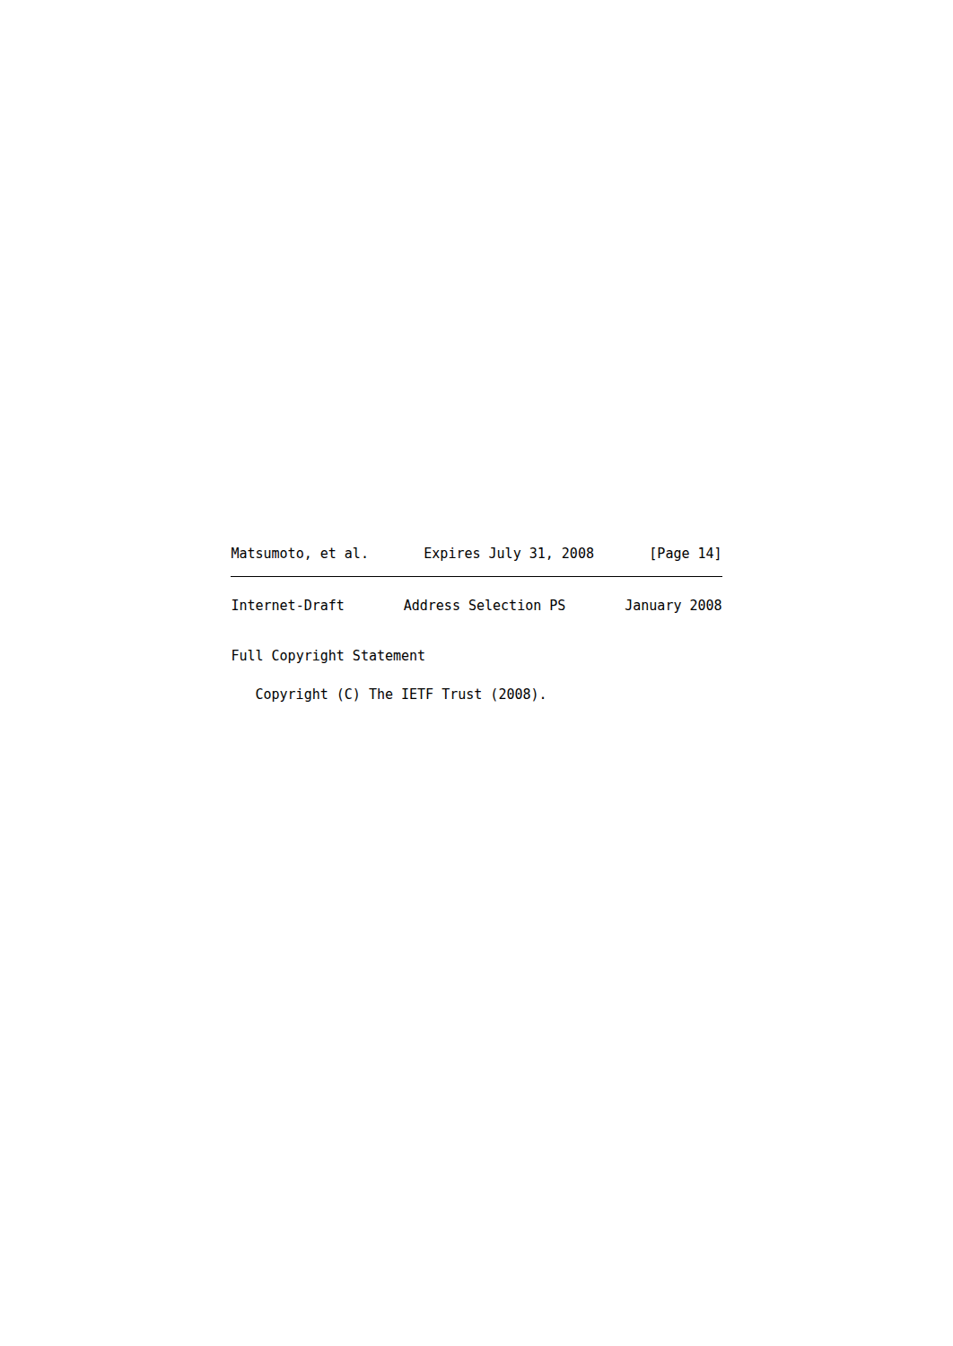Matsumoto, et al. Expires July 31, 2008 [Page 14]
Internet-Draft Address Selection PS January 2008
Full Copyright Statement
Copyright (C) The IETF Trust (2008).